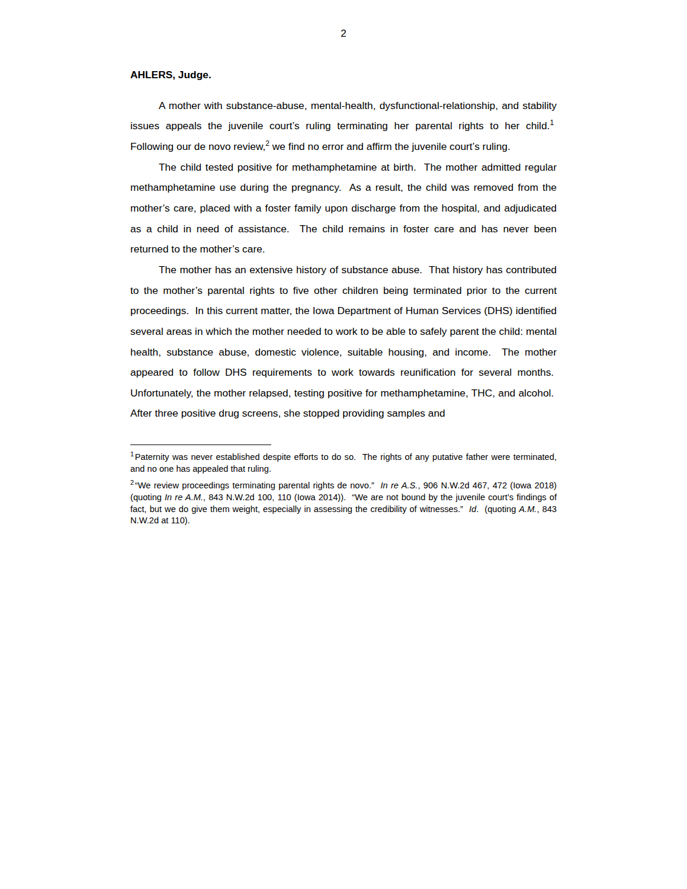2
AHLERS, Judge.
A mother with substance-abuse, mental-health, dysfunctional-relationship, and stability issues appeals the juvenile court’s ruling terminating her parental rights to her child.1 Following our de novo review,2 we find no error and affirm the juvenile court’s ruling.
The child tested positive for methamphetamine at birth. The mother admitted regular methamphetamine use during the pregnancy. As a result, the child was removed from the mother’s care, placed with a foster family upon discharge from the hospital, and adjudicated as a child in need of assistance. The child remains in foster care and has never been returned to the mother’s care.
The mother has an extensive history of substance abuse. That history has contributed to the mother’s parental rights to five other children being terminated prior to the current proceedings. In this current matter, the Iowa Department of Human Services (DHS) identified several areas in which the mother needed to work to be able to safely parent the child: mental health, substance abuse, domestic violence, suitable housing, and income. The mother appeared to follow DHS requirements to work towards reunification for several months. Unfortunately, the mother relapsed, testing positive for methamphetamine, THC, and alcohol. After three positive drug screens, she stopped providing samples and
1 Paternity was never established despite efforts to do so. The rights of any putative father were terminated, and no one has appealed that ruling.
2“We review proceedings terminating parental rights de novo.” In re A.S., 906 N.W.2d 467, 472 (Iowa 2018) (quoting In re A.M., 843 N.W.2d 100, 110 (Iowa 2014)). “We are not bound by the juvenile court’s findings of fact, but we do give them weight, especially in assessing the credibility of witnesses.” Id. (quoting A.M., 843 N.W.2d at 110).